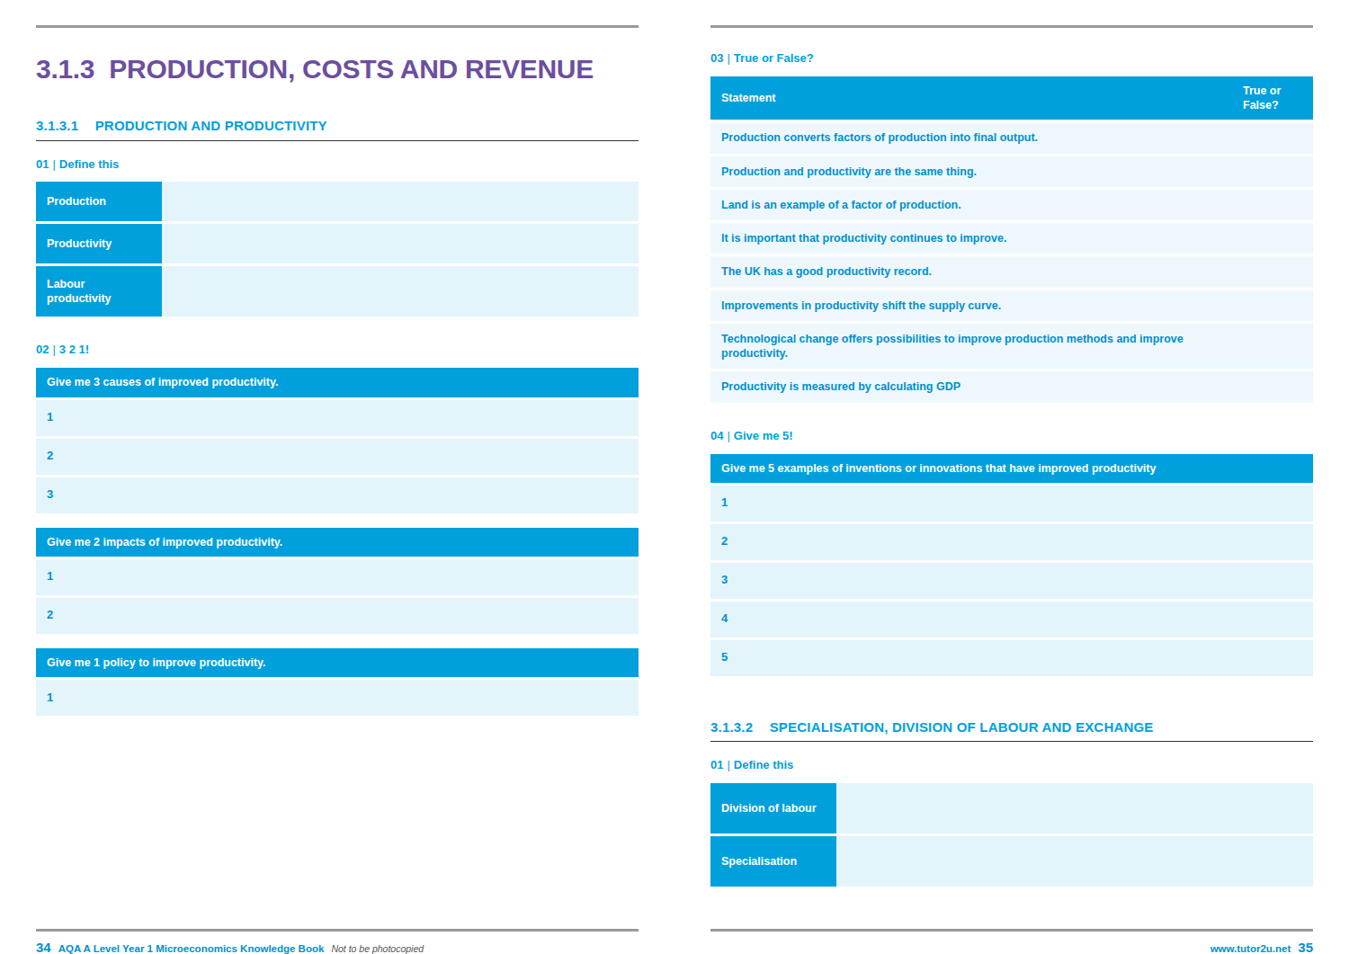3.1.3 Production, Costs and Revenue
3.1.3.1 Production and Productivity
01|Define this
| Production | |
| Productivity | |
| Labour productivity | |
02|3 2 1!
| Give me 3 causes of improved productivity. |
| --- |
| 1 |
| 2 |
| 3 |
| Give me 2 impacts of improved productivity. |
| --- |
| 1 |
| 2 |
| Give me 1 policy to improve productivity. |
| --- |
| 1 |
34 AQA A Level Year 1 Microeconomics Knowledge Book Not to be photocopied
03|True or False?
| Statement | True or False? |
| --- | --- |
| Production converts factors of production into final output. | |
| Production and productivity are the same thing. | |
| Land is an example of a factor of production. | |
| It is important that productivity continues to improve. | |
| The UK has a good productivity record. | |
| Improvements in productivity shift the supply curve. | |
| Technological change offers possibilities to improve production methods and improve productivity. | |
| Productivity is measured by calculating GDP | |
04|Give me 5!
| Give me 5 examples of inventions or innovations that have improved productivity |
| --- |
| 1 |
| 2 |
| 3 |
| 4 |
| 5 |
3.1.3.2 Specialisation, Division of Labour and Exchange
01|Define this
| Division of labour | |
| Specialisation | |
www.tutor2u.net 35